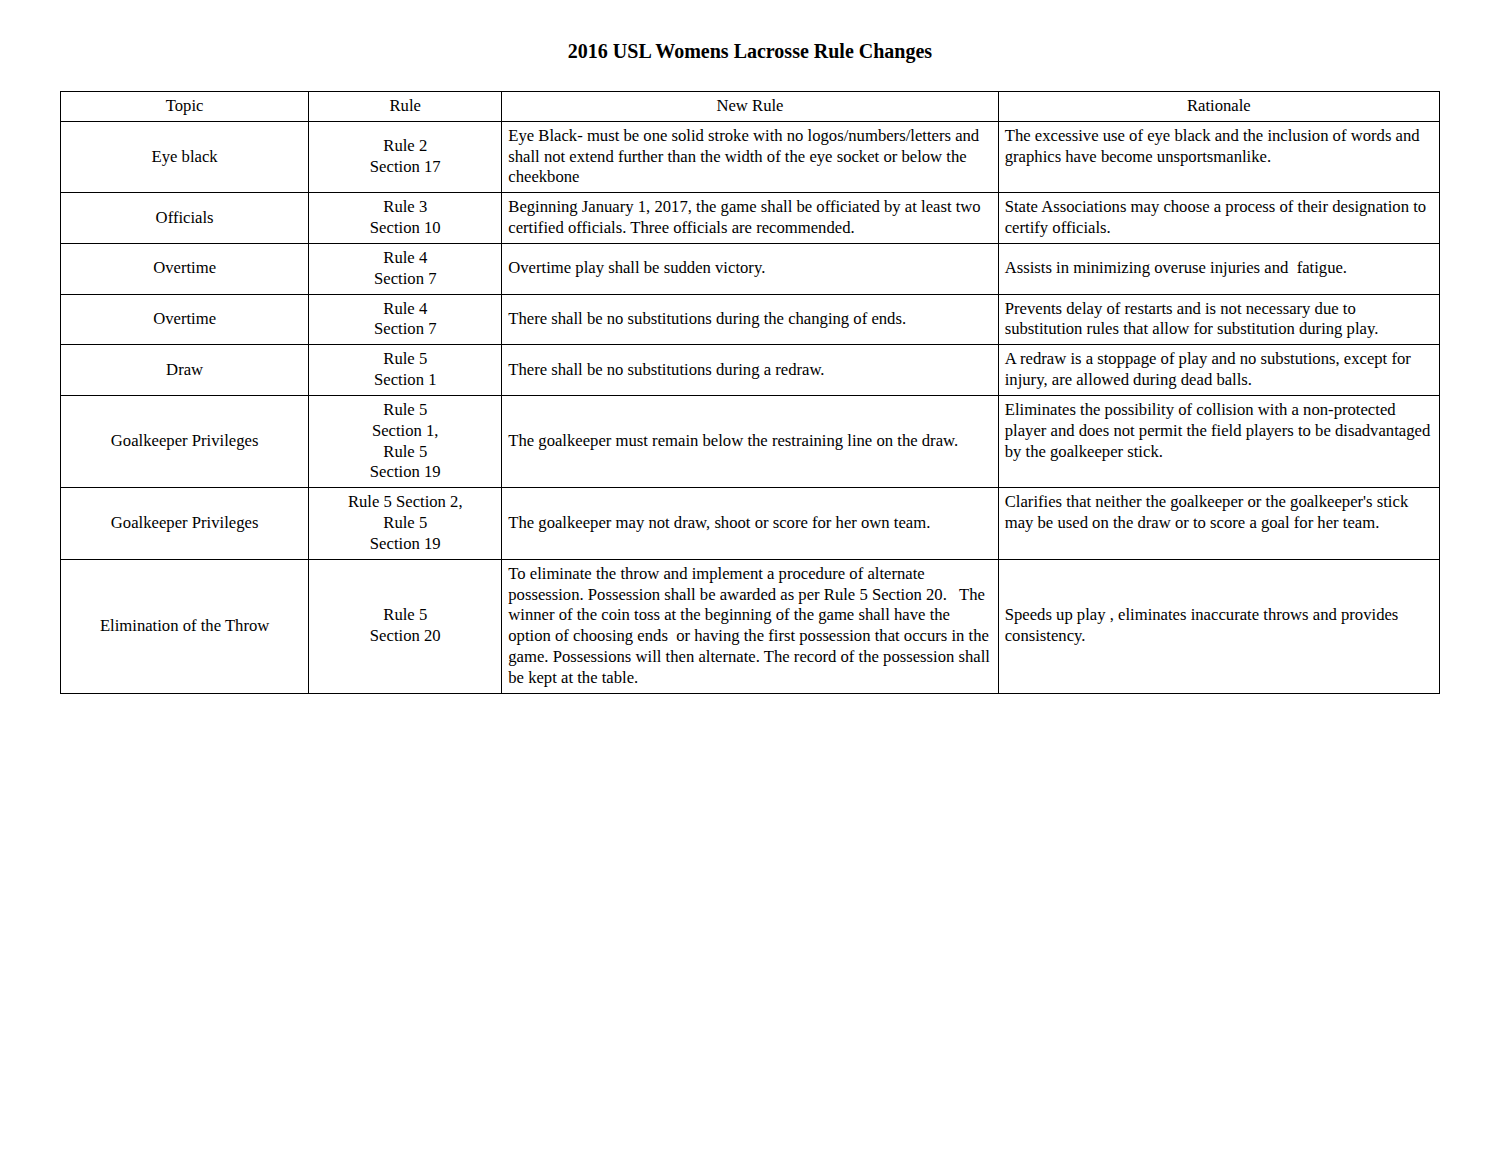2016 USL Womens Lacrosse Rule Changes
| Topic | Rule | New Rule | Rationale |
| --- | --- | --- | --- |
| Eye black | Rule 2 Section 17 | Eye Black- must be one solid stroke with no logos/numbers/letters and shall not extend further than the width of the eye socket or below the cheekbone | The excessive use of eye black and the inclusion of words and graphics have become unsportsmanlike. |
| Officials | Rule 3 Section 10 | Beginning January 1, 2017, the game shall be officiated by at least two certified officials. Three officials are recommended. | State Associations may choose a process of their designation to certify officials. |
| Overtime | Rule 4 Section 7 | Overtime play shall be sudden victory. | Assists in minimizing overuse injuries and fatigue. |
| Overtime | Rule 4 Section 7 | There shall be no substitutions during the changing of ends. | Prevents delay of restarts and is not necessary due to substitution rules that allow for substitution during play. |
| Draw | Rule 5 Section 1 | There shall be no substitutions during a redraw. | A redraw is a stoppage of play and no substutions, except for injury, are allowed during dead balls. |
| Goalkeeper Privileges | Rule 5 Section 1, Rule 5 Section 19 | The goalkeeper must remain below the restraining line on the draw. | Eliminates the possibility of collision with a non-protected player and does not permit the field players to be disadvantaged by the goalkeeper stick. |
| Goalkeeper Privileges | Rule 5 Section 2, Rule 5 Section 19 | The goalkeeper may not draw, shoot or score for her own team. | Clarifies that neither the goalkeeper or the goalkeeper's stick may be used on the draw or to score a goal for her team. |
| Elimination of the Throw | Rule 5 Section 20 | To eliminate the throw and implement a procedure of alternate possession. Possession shall be awarded as per Rule 5 Section 20. The winner of the coin toss at the beginning of the game shall have the option of choosing ends or having the first possession that occurs in the game. Possessions will then alternate. The record of the possession shall be kept at the table. | Speeds up play , eliminates inaccurate throws and provides consistency. |